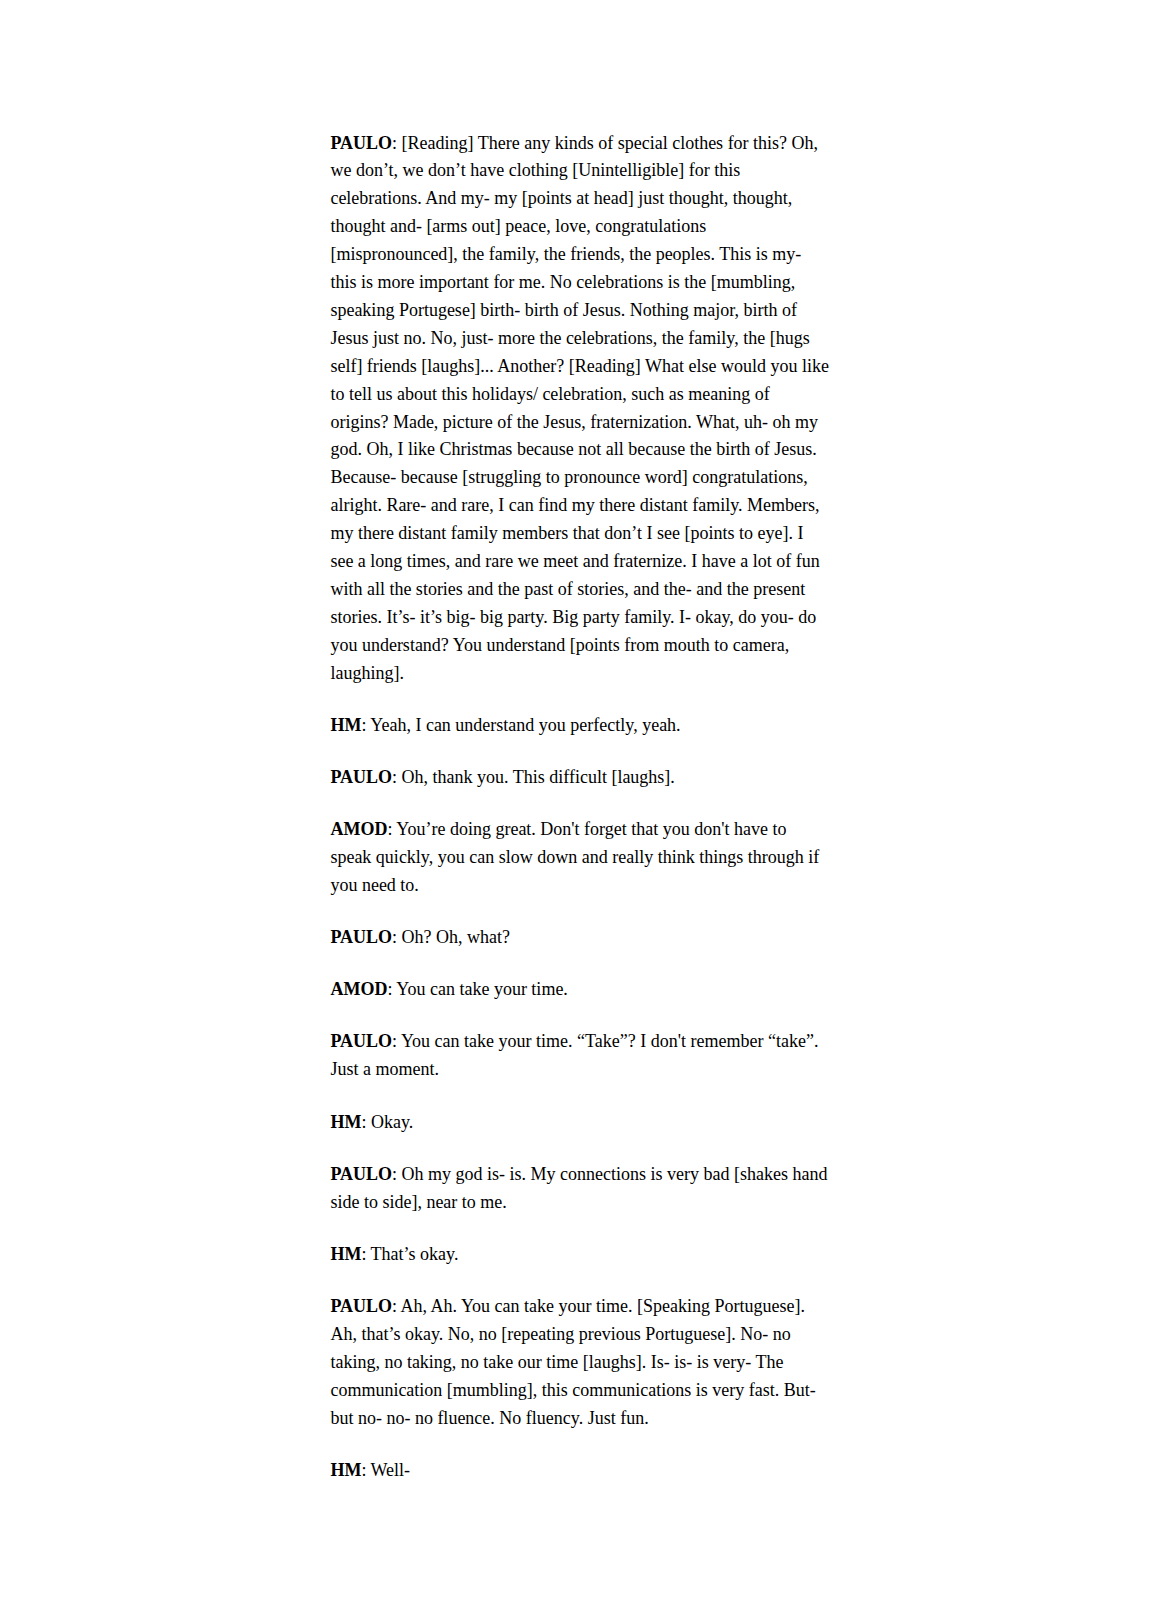PAULO: [Reading] There any kinds of special clothes for this? Oh, we don’t, we don’t have clothing [Unintelligible] for this celebrations. And my- my [points at head] just thought, thought, thought and- [arms out] peace, love, congratulations [mispronounced], the family, the friends, the peoples. This is my- this is more important for me. No celebrations is the [mumbling, speaking Portugese] birth- birth of Jesus. Nothing major, birth of Jesus just no. No, just- more the celebrations, the family, the [hugs self] friends [laughs]... Another? [Reading] What else would you like to tell us about this holidays/ celebration, such as meaning of origins? Made, picture of the Jesus, fraternization. What, uh- oh my god. Oh, I like Christmas because not all because the birth of Jesus. Because- because [struggling to pronounce word] congratulations, alright. Rare- and rare, I can find my there distant family. Members, my there distant family members that don’t I see [points to eye]. I see a long times, and rare we meet and fraternize. I have a lot of fun with all the stories and the past of stories, and the- and the present stories. It’s- it’s big- big party. Big party family. I- okay, do you- do you understand? You understand [points from mouth to camera, laughing].
HM: Yeah, I can understand you perfectly, yeah.
PAULO: Oh, thank you. This difficult [laughs].
AMOD: You’re doing great. Don't forget that you don't have to speak quickly, you can slow down and really think things through if you need to.
PAULO: Oh? Oh, what?
AMOD: You can take your time.
PAULO: You can take your time. “Take”? I don't remember “take”. Just a moment.
HM: Okay.
PAULO: Oh my god is- is. My connections is very bad [shakes hand side to side], near to me.
HM: That’s okay.
PAULO: Ah, Ah. You can take your time. [Speaking Portuguese]. Ah, that’s okay. No, no [repeating previous Portuguese]. No- no taking, no taking, no take our time [laughs]. Is- is- is very- The communication [mumbling], this communications is very fast. But- but no- no- no fluence. No fluency. Just fun.
HM: Well-